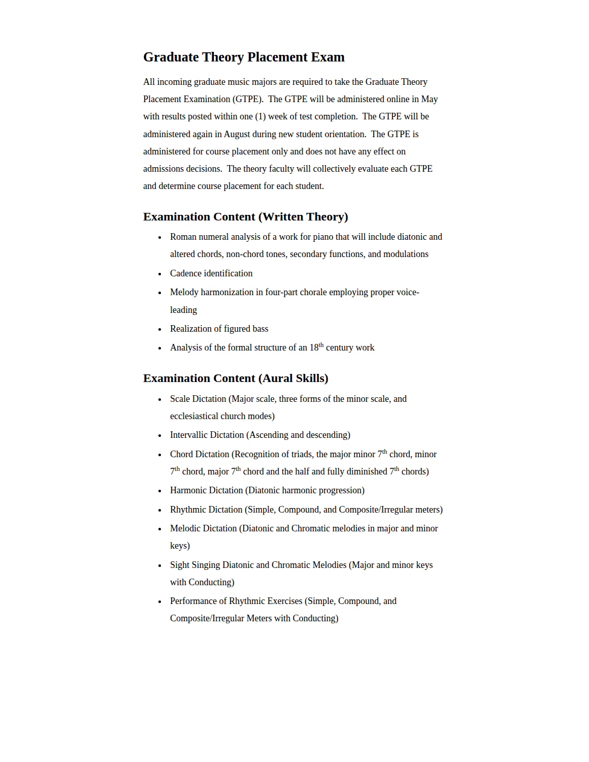Graduate Theory Placement Exam
All incoming graduate music majors are required to take the Graduate Theory Placement Examination (GTPE). The GTPE will be administered online in May with results posted within one (1) week of test completion. The GTPE will be administered again in August during new student orientation. The GTPE is administered for course placement only and does not have any effect on admissions decisions. The theory faculty will collectively evaluate each GTPE and determine course placement for each student.
Examination Content (Written Theory)
Roman numeral analysis of a work for piano that will include diatonic and altered chords, non-chord tones, secondary functions, and modulations
Cadence identification
Melody harmonization in four-part chorale employing proper voice-leading
Realization of figured bass
Analysis of the formal structure of an 18th century work
Examination Content (Aural Skills)
Scale Dictation (Major scale, three forms of the minor scale, and ecclesiastical church modes)
Intervallic Dictation (Ascending and descending)
Chord Dictation (Recognition of triads, the major minor 7th chord, minor 7th chord, major 7th chord and the half and fully diminished 7th chords)
Harmonic Dictation (Diatonic harmonic progression)
Rhythmic Dictation (Simple, Compound, and Composite/Irregular meters)
Melodic Dictation (Diatonic and Chromatic melodies in major and minor keys)
Sight Singing Diatonic and Chromatic Melodies (Major and minor keys with Conducting)
Performance of Rhythmic Exercises (Simple, Compound, and Composite/Irregular Meters with Conducting)